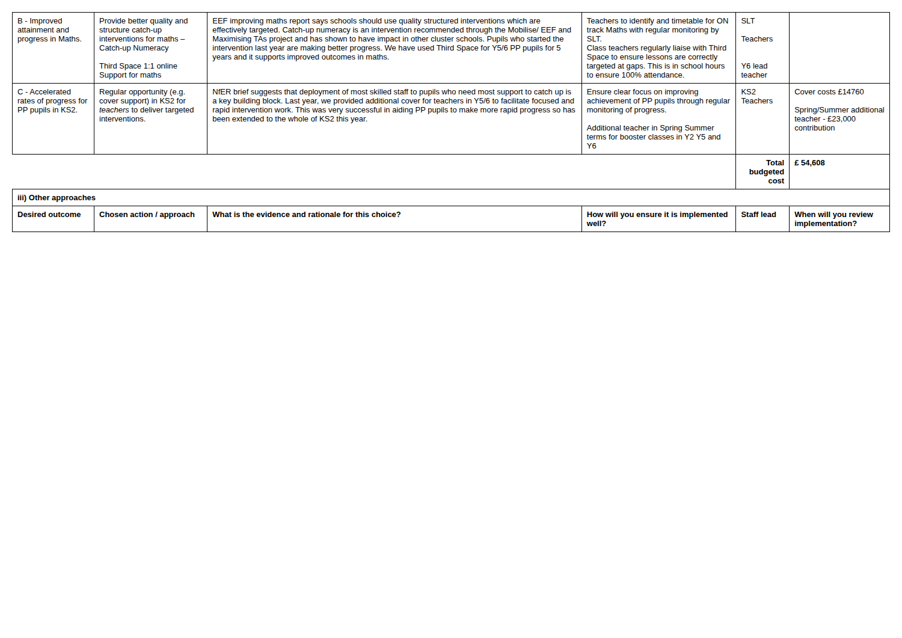| B - Improved attainment and progress in Maths. | Provide better quality and structure catch-up interventions for maths – Catch-up Numeracy Third Space 1:1 online Support for maths | EEF improving maths report says schools should use quality structured interventions which are effectively targeted. Catch-up numeracy is an intervention recommended through the Mobilise/ EEF and Maximising TAs project and has shown to have impact in other cluster schools. Pupils who started the intervention last year are making better progress. We have used Third Space for Y5/6 PP pupils for 5 years and it supports improved outcomes in maths. | Teachers to identify and timetable for ON track Maths with regular monitoring by SLT. Class teachers regularly liaise with Third Space to ensure lessons are correctly targeted at gaps. This is in school hours to ensure 100% attendance. | SLT Teachers Y6 lead teacher | |
| C - Accelerated rates of progress for PP pupils in KS2. | Regular opportunity (e.g. cover support) in KS2 for teachers to deliver targeted interventions. | NfER brief suggests that deployment of most skilled staff to pupils who need most support to catch up is a key building block. Last year, we provided additional cover for teachers in Y5/6 to facilitate focused and rapid intervention work. This was very successful in aiding PP pupils to make more rapid progress so has been extended to the whole of KS2 this year. | Ensure clear focus on improving achievement of PP pupils through regular monitoring of progress. Additional teacher in Spring Summer terms for booster classes in Y2 Y5 and Y6 | KS2 Teachers | Cover costs £14760 Spring/Summer additional teacher - £23,000 contribution |
| | Total budgeted cost | £ 54,608 |
| iii) Other approaches |
| Desired outcome | Chosen action / approach | What is the evidence and rationale for this choice? | How will you ensure it is implemented well? | Staff lead | When will you review implementation? |